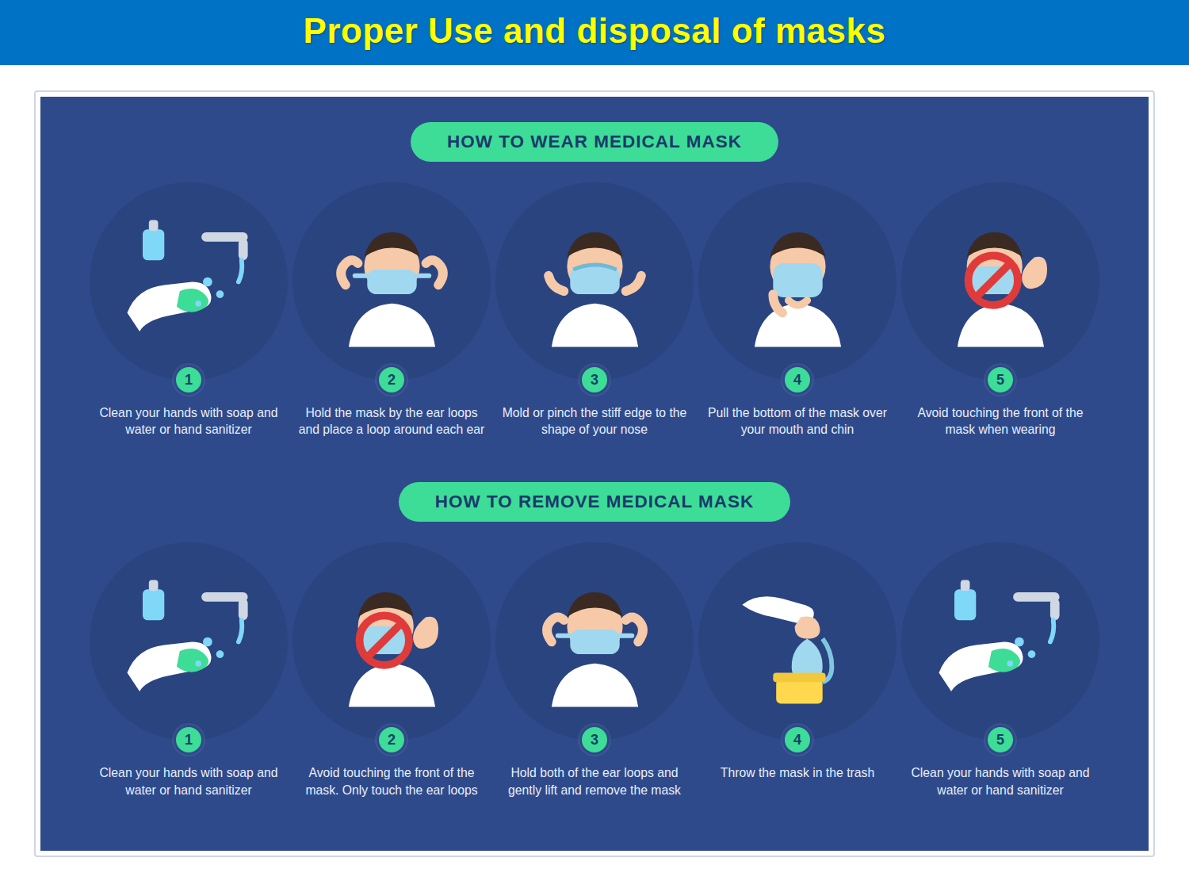Proper Use and disposal of masks
How to wear medical mask
1
Clean your hands with soap and water or hand sanitizer
2
Hold the mask by the ear loops and place a loop around each ear
3
Mold or pinch the stiff edge to the shape of your nose
4
Pull the bottom of the mask over your mouth and chin
5
Avoid touching the front of the mask when wearing
How to remove medical mask
1
Clean your hands with soap and water or hand sanitizer
2
Avoid touching the front of the mask. Only touch the ear loops
3
Hold both of the ear loops and gently lift and remove the mask
4
Throw the mask in the trash
5
Clean your hands with soap and water or hand sanitizer